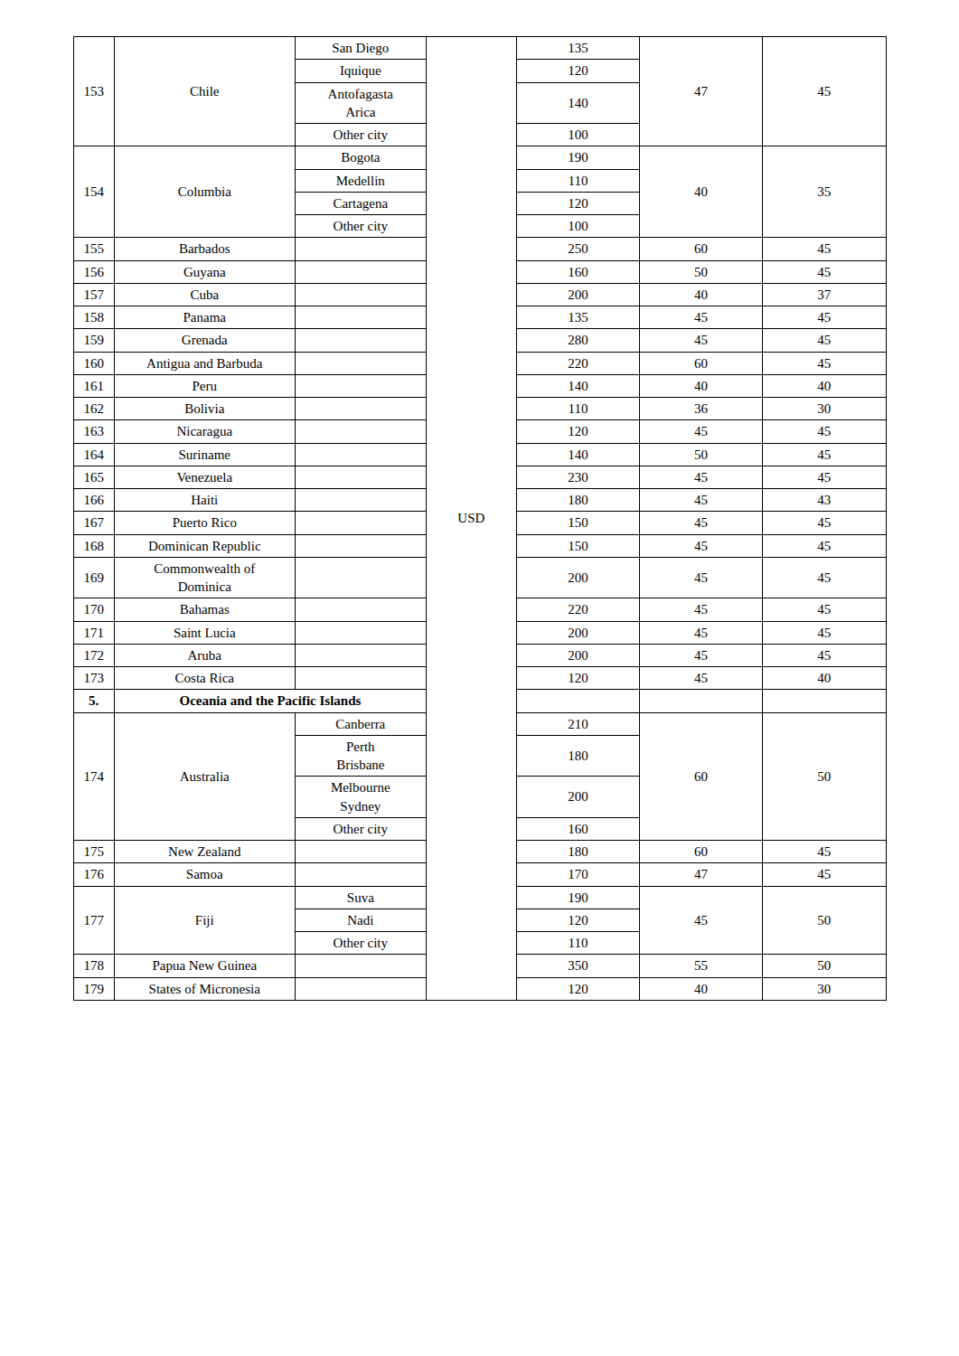| 153 | Chile | San Diego | USD | 135 | 47 | 45 |
| Iquique | 120 |
| Antofagasta Arica | 140 |
| Other city | 100 |
| 154 | Columbia | Bogota | 190 | 40 | 35 |
| Medellin | 110 |
| Cartagena | 120 |
| Other city | 100 |
| 155 | Barbados | | 250 | 60 | 45 |
| 156 | Guyana | | 160 | 50 | 45 |
| 157 | Cuba | | 200 | 40 | 37 |
| 158 | Panama | | 135 | 45 | 45 |
| 159 | Grenada | | 280 | 45 | 45 |
| 160 | Antigua and Barbuda | | 220 | 60 | 45 |
| 161 | Peru | | 140 | 40 | 40 |
| 162 | Bolivia | | 110 | 36 | 30 |
| 163 | Nicaragua | | 120 | 45 | 45 |
| 164 | Suriname | | 140 | 50 | 45 |
| 165 | Venezuela | | 230 | 45 | 45 |
| 166 | Haiti | | 180 | 45 | 43 |
| 167 | Puerto Rico | | 150 | 45 | 45 |
| 168 | Dominican Republic | | 150 | 45 | 45 |
| 169 | Commonwealth of Dominica | | 200 | 45 | 45 |
| 170 | Bahamas | | 220 | 45 | 45 |
| 171 | Saint Lucia | | 200 | 45 | 45 |
| 172 | Aruba | | 200 | 45 | 45 |
| 173 | Costa Rica | | 120 | 45 | 40 |
| 5. | Oceania and the Pacific Islands | | | |
| 174 | Australia | Canberra | 210 | 60 | 50 |
| Perth Brisbane | 180 |
| Melbourne Sydney | 200 |
| Other city | 160 |
| 175 | New Zealand | | 180 | 60 | 45 |
| 176 | Samoa | | 170 | 47 | 45 |
| 177 | Fiji | Suva | 190 | 45 | 50 |
| Nadi | 120 |
| Other city | 110 |
| 178 | Papua New Guinea | | 350 | 55 | 50 |
| 179 | States of Micronesia | | 120 | 40 | 30 |